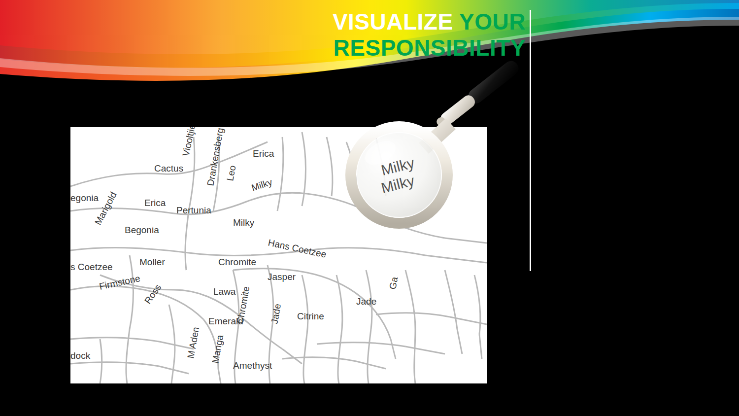Visualize Your
Responsibility
Cactus Viooltjie Erica Erica egonia Marigold Begonia Pertunia Drankensberg Leo Milky Milky Hans Coetzee s Coetzee Moller Chromite Jasper Lawa Firmstone Ross Emerald Chromite Jade Citrine Jade Ga M Aden Manga Amethyst dock
Milky Milky